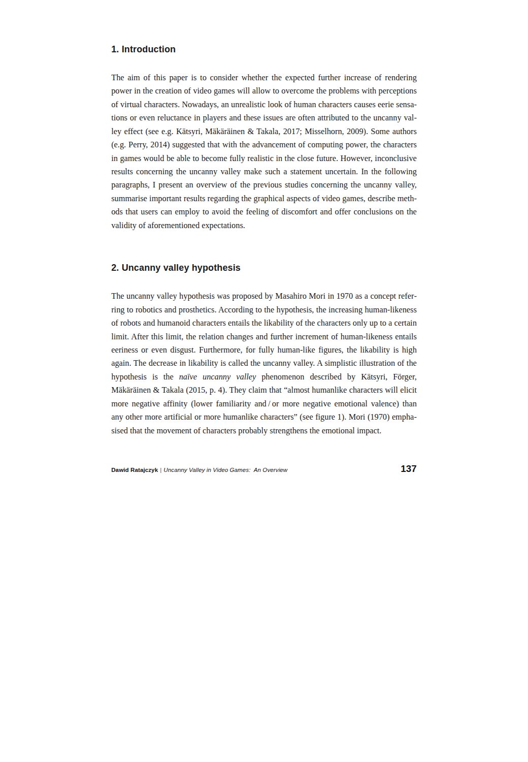1. Introduction
The aim of this paper is to consider whether the expected further increase of rendering power in the creation of video games will allow to overcome the problems with perceptions of virtual characters. Nowadays, an unrealistic look of human characters causes eerie sensations or even reluctance in players and these issues are often attributed to the uncanny valley effect (see e.g. Kätsyri, Mäkäräinen & Takala, 2017; Misselhorn, 2009). Some authors (e.g. Perry, 2014) suggested that with the advancement of computing power, the characters in games would be able to become fully realistic in the close future. However, inconclusive results concerning the uncanny valley make such a statement uncertain. In the following paragraphs, I present an overview of the previous studies concerning the uncanny valley, summarise important results regarding the graphical aspects of video games, describe methods that users can employ to avoid the feeling of discomfort and offer conclusions on the validity of aforementioned expectations.
2. Uncanny valley hypothesis
The uncanny valley hypothesis was proposed by Masahiro Mori in 1970 as a concept referring to robotics and prosthetics. According to the hypothesis, the increasing human-likeness of robots and humanoid characters entails the likability of the characters only up to a certain limit. After this limit, the relation changes and further increment of human-likeness entails eeriness or even disgust. Furthermore, for fully human-like figures, the likability is high again. The decrease in likability is called the uncanny valley. A simplistic illustration of the hypothesis is the naïve uncanny valley phenomenon described by Kätsyri, Förger, Mäkäräinen & Takala (2015, p. 4). They claim that “almost humanlike characters will elicit more negative affinity (lower familiarity and / or more negative emotional valence) than any other more artificial or more humanlike characters” (see figure 1). Mori (1970) emphasised that the movement of characters probably strengthens the emotional impact.
Dawid Ratajczyk|Uncanny Valley in Video Games: An Overview
137